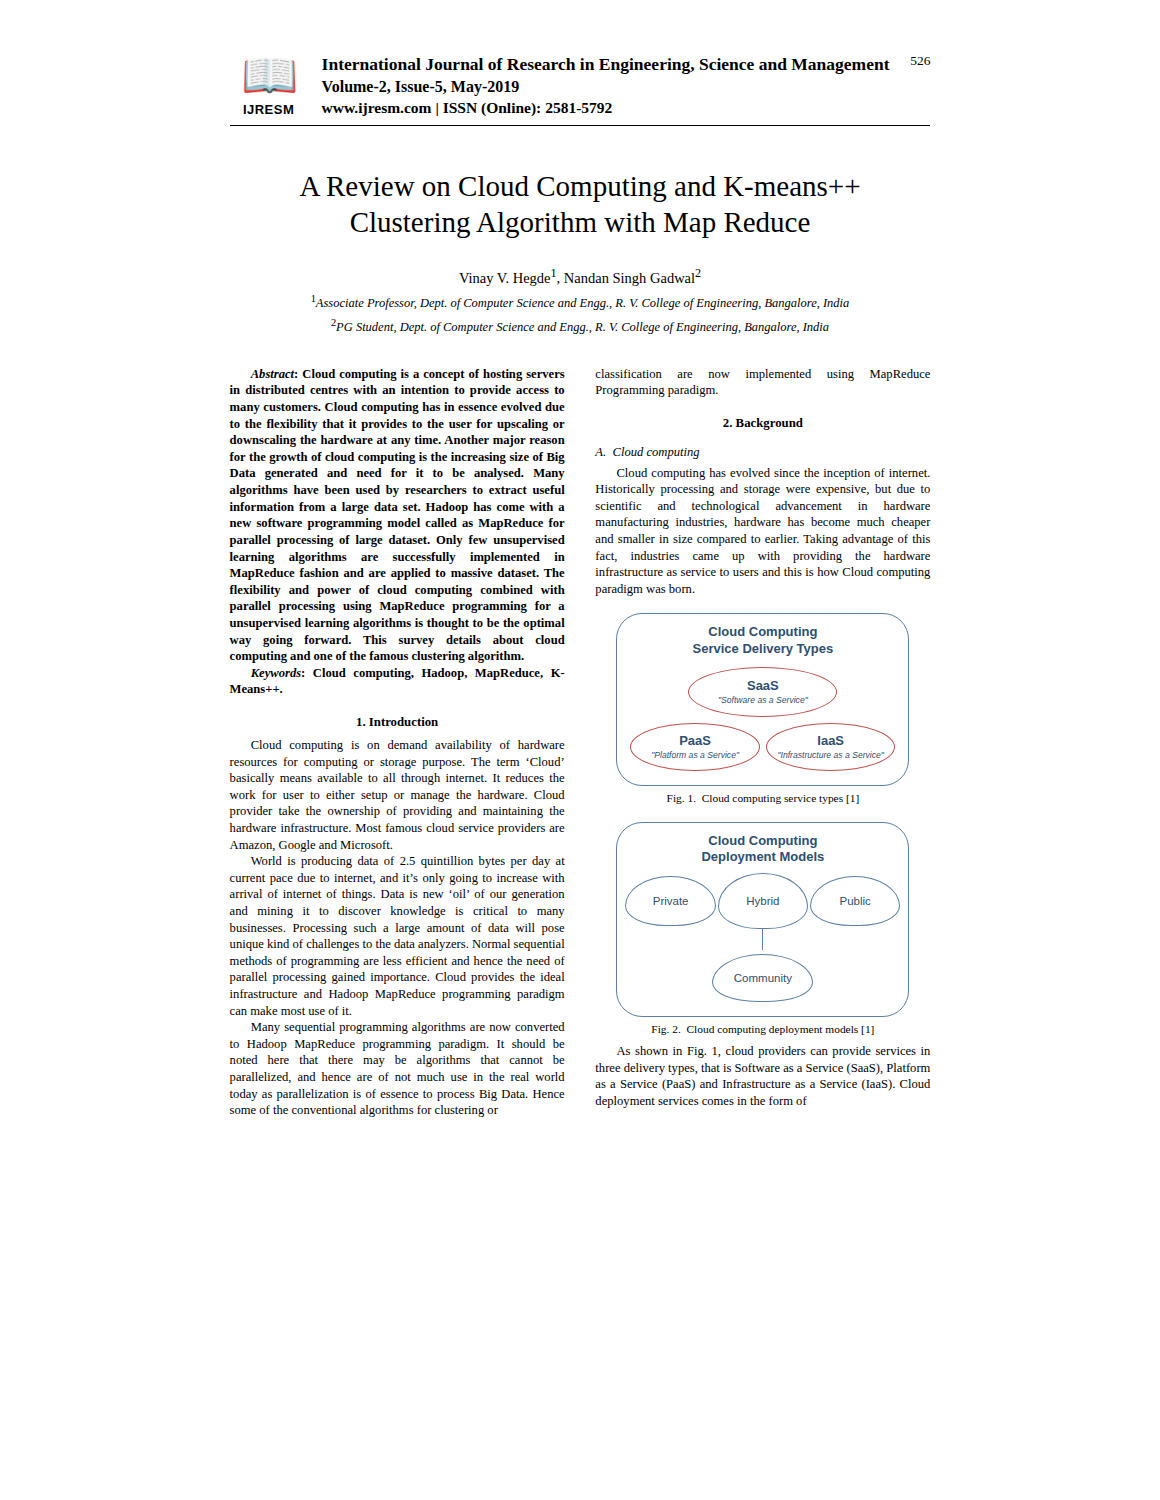526
📖 IJRESM
International Journal of Research in Engineering, Science and Management
Volume-2, Issue-5, May-2019
www.ijresm.com | ISSN (Online): 2581-5792
A Review on Cloud Computing and K-means++
Clustering Algorithm with Map Reduce
Vinay V. Hegde1, Nandan Singh Gadwal2
1Associate Professor, Dept. of Computer Science and Engg., R. V. College of Engineering, Bangalore, India
2PG Student, Dept. of Computer Science and Engg., R. V. College of Engineering, Bangalore, India
Abstract: Cloud computing is a concept of hosting servers in distributed centres with an intention to provide access to many customers. Cloud computing has in essence evolved due to the flexibility that it provides to the user for upscaling or downscaling the hardware at any time. Another major reason for the growth of cloud computing is the increasing size of Big Data generated and need for it to be analysed. Many algorithms have been used by researchers to extract useful information from a large data set. Hadoop has come with a new software programming model called as MapReduce for parallel processing of large dataset. Only few unsupervised learning algorithms are successfully implemented in MapReduce fashion and are applied to massive dataset. The flexibility and power of cloud computing combined with parallel processing using MapReduce programming for a unsupervised learning algorithms is thought to be the optimal way going forward. This survey details about cloud computing and one of the famous clustering algorithm.
Keywords: Cloud computing, Hadoop, MapReduce, K-Means++.
1. Introduction
Cloud computing is on demand availability of hardware resources for computing or storage purpose. The term ‘Cloud’ basically means available to all through internet. It reduces the work for user to either setup or manage the hardware. Cloud provider take the ownership of providing and maintaining the hardware infrastructure. Most famous cloud service providers are Amazon, Google and Microsoft.
World is producing data of 2.5 quintillion bytes per day at current pace due to internet, and it’s only going to increase with arrival of internet of things. Data is new ‘oil’ of our generation and mining it to discover knowledge is critical to many businesses. Processing such a large amount of data will pose unique kind of challenges to the data analyzers. Normal sequential methods of programming are less efficient and hence the need of parallel processing gained importance. Cloud provides the ideal infrastructure and Hadoop MapReduce programming paradigm can make most use of it.
Many sequential programming algorithms are now converted to Hadoop MapReduce programming paradigm. It should be noted here that there may be algorithms that cannot be parallelized, and hence are of not much use in the real world today as parallelization is of essence to process Big Data. Hence some of the conventional algorithms for clustering or
classification are now implemented using MapReduce Programming paradigm.
2. Background
A. Cloud computing
Cloud computing has evolved since the inception of internet. Historically processing and storage were expensive, but due to scientific and technological advancement in hardware manufacturing industries, hardware has become much cheaper and smaller in size compared to earlier. Taking advantage of this fact, industries came up with providing the hardware infrastructure as service to users and this is how Cloud computing paradigm was born.
Cloud Computing
Service Delivery Types
SaaS "Software as a Service"
PaaS "Platform as a Service"
IaaS "Infrastructure as a Service"
Fig. 1. Cloud computing service types [1]
Cloud Computing
Deployment Models
Private
Hybrid
Public
Community
Fig. 2. Cloud computing deployment models [1]
As shown in Fig. 1, cloud providers can provide services in three delivery types, that is Software as a Service (SaaS), Platform as a Service (PaaS) and Infrastructure as a Service (IaaS). Cloud deployment services comes in the form of